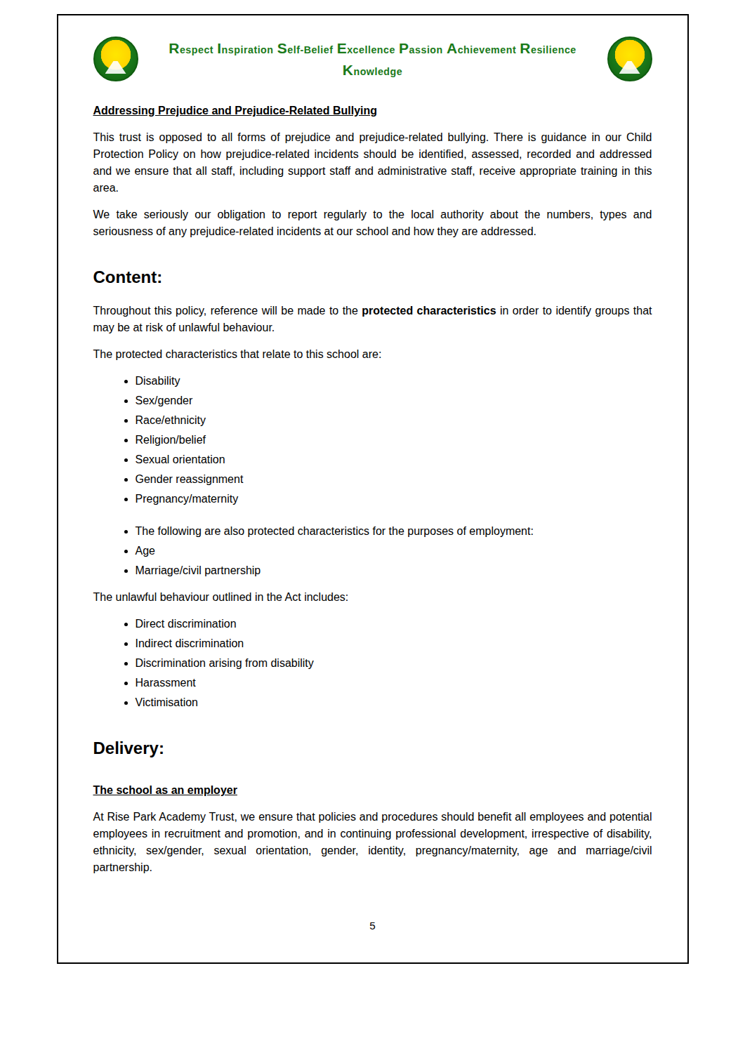Respect Inspiration Self-Belief Excellence Passion Achievement Resilience Knowledge
Addressing Prejudice and Prejudice-Related Bullying
This trust is opposed to all forms of prejudice and prejudice-related bullying. There is guidance in our Child Protection Policy on how prejudice-related incidents should be identified, assessed, recorded and addressed and we ensure that all staff, including support staff and administrative staff, receive appropriate training in this area.
We take seriously our obligation to report regularly to the local authority about the numbers, types and seriousness of any prejudice-related incidents at our school and how they are addressed.
Content:
Throughout this policy, reference will be made to the protected characteristics in order to identify groups that may be at risk of unlawful behaviour.
The protected characteristics that relate to this school are:
Disability
Sex/gender
Race/ethnicity
Religion/belief
Sexual orientation
Gender reassignment
Pregnancy/maternity
The following are also protected characteristics for the purposes of employment:
Age
Marriage/civil partnership
The unlawful behaviour outlined in the Act includes:
Direct discrimination
Indirect discrimination
Discrimination arising from disability
Harassment
Victimisation
Delivery:
The school as an employer
At Rise Park Academy Trust, we ensure that policies and procedures should benefit all employees and potential employees in recruitment and promotion, and in continuing professional development, irrespective of disability, ethnicity, sex/gender, sexual orientation, gender, identity, pregnancy/maternity, age and marriage/civil partnership.
5